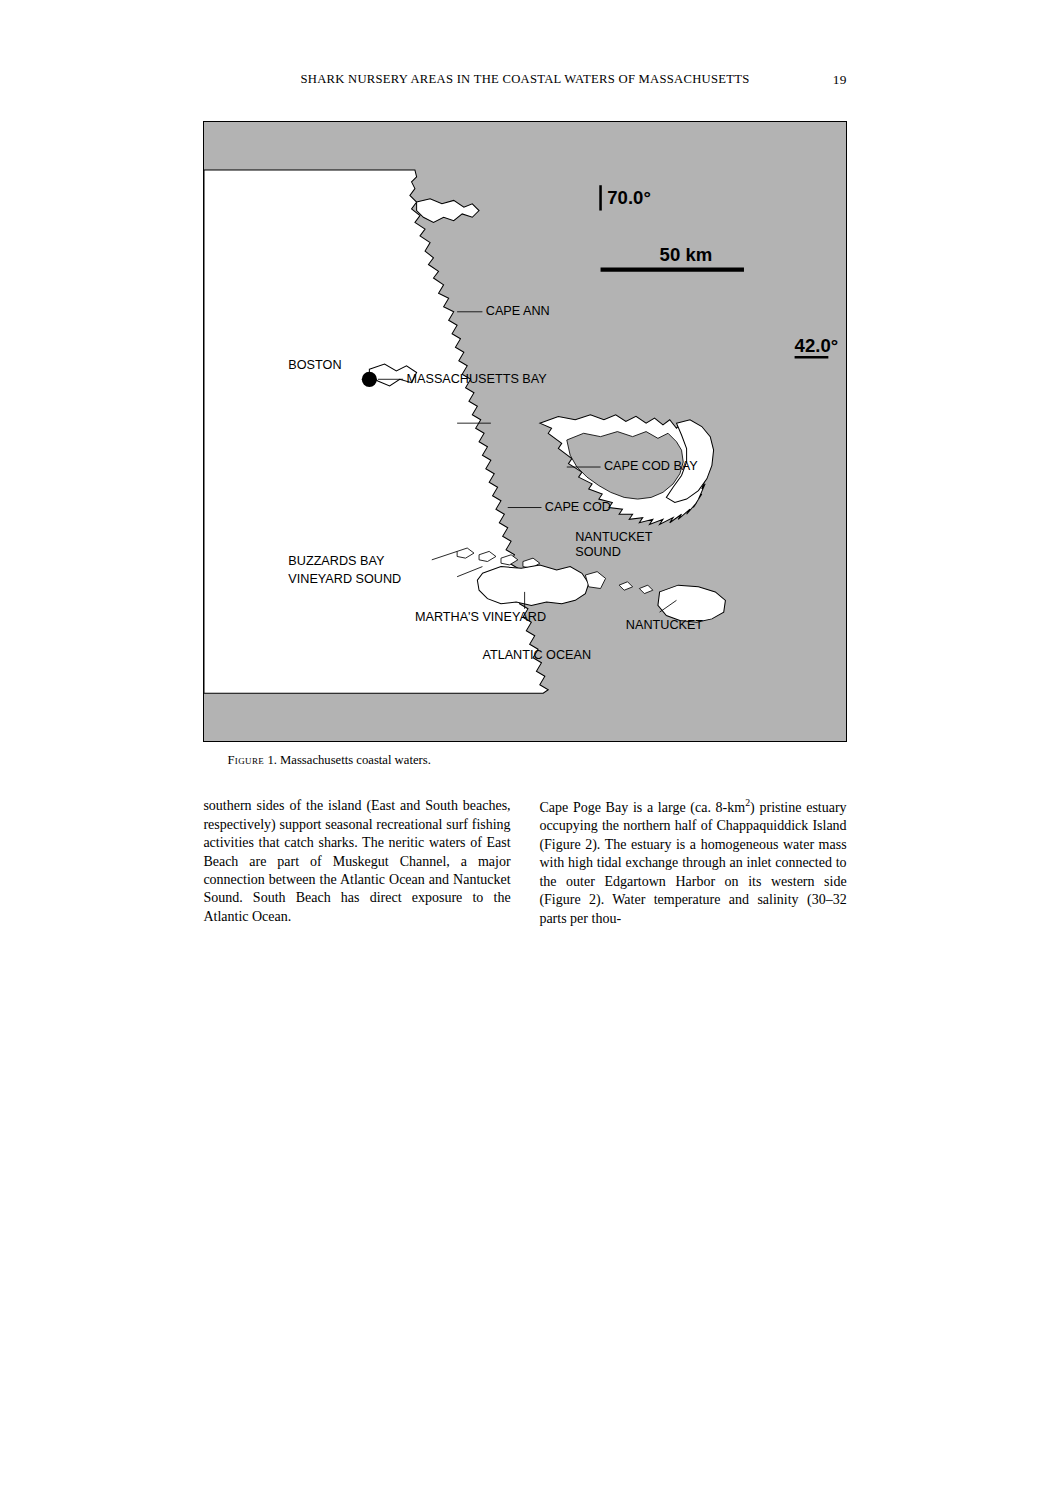SHARK NURSERY AREAS IN THE COASTAL WATERS OF MASSACHUSETTS 19
70.0° 50 km 42.0° CAPE ANN BOSTON MASSACHUSETTS BAY CAPE COD BAY CAPE COD NANTUCKET SOUND BUZZARDS BAY VINEYARD SOUND MARTHA'S VINEYARD NANTUCKET ATLANTIC OCEAN
Figure 1. Massachusetts coastal waters.
southern sides of the island (East and South beaches, respectively) support seasonal recreational surf fishing activities that catch sharks. The neritic waters of East Beach are part of Muskegut Channel, a major connection between the Atlantic Ocean and Nantucket Sound. South Beach has direct exposure to the Atlantic Ocean.
Cape Poge Bay is a large (ca. 8-km2) pristine estuary occupying the northern half of Chappaquiddick Island (Figure 2). The estuary is a homogeneous water mass with high tidal exchange through an inlet connected to the outer Edgartown Harbor on its western side (Figure 2). Water temperature and salinity (30–32 parts per thou-